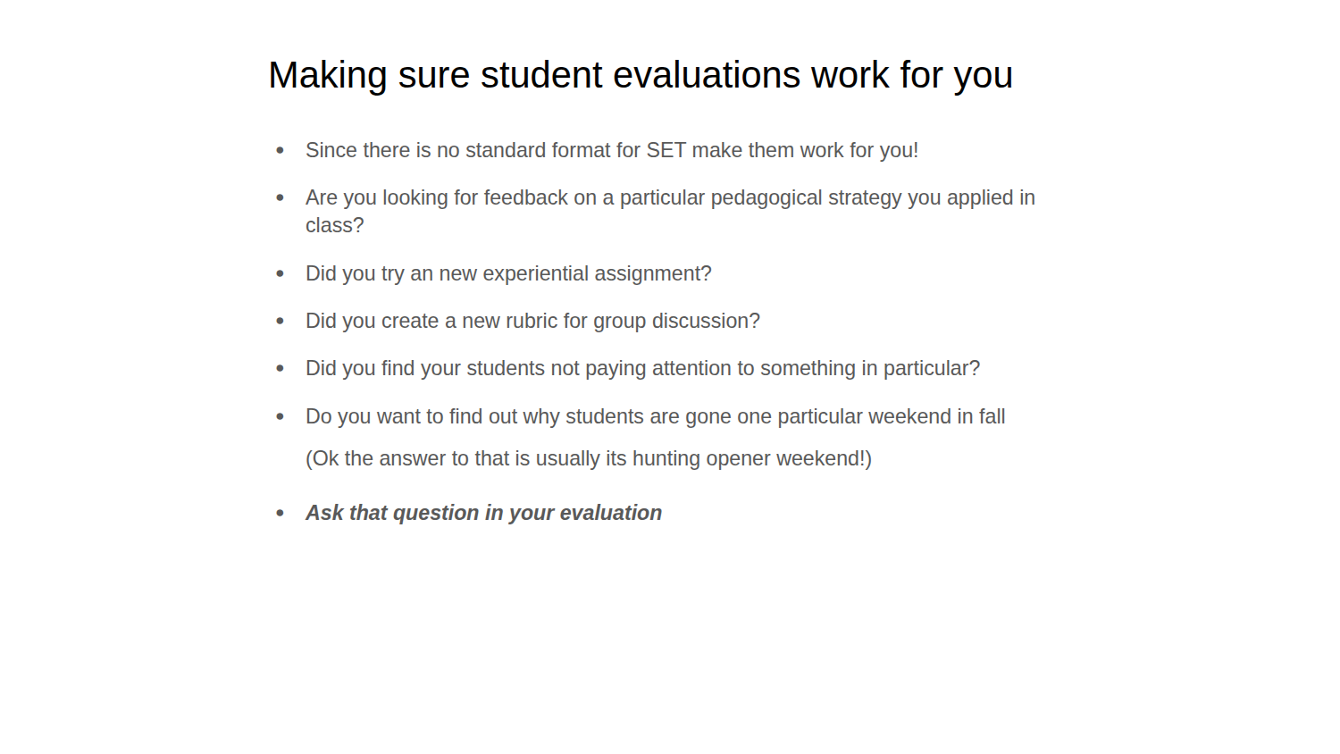Making sure student evaluations work for you
Since there is no standard format for SET make them work for you!
Are you looking for feedback on a particular pedagogical strategy you applied in class?
Did you try an new experiential assignment?
Did you create a new rubric for group discussion?
Did you find your students not paying attention to something in particular?
Do you want to find out why students are gone one particular weekend in fall
(Ok the answer to that is usually its hunting opener weekend!)
Ask that question in your evaluation